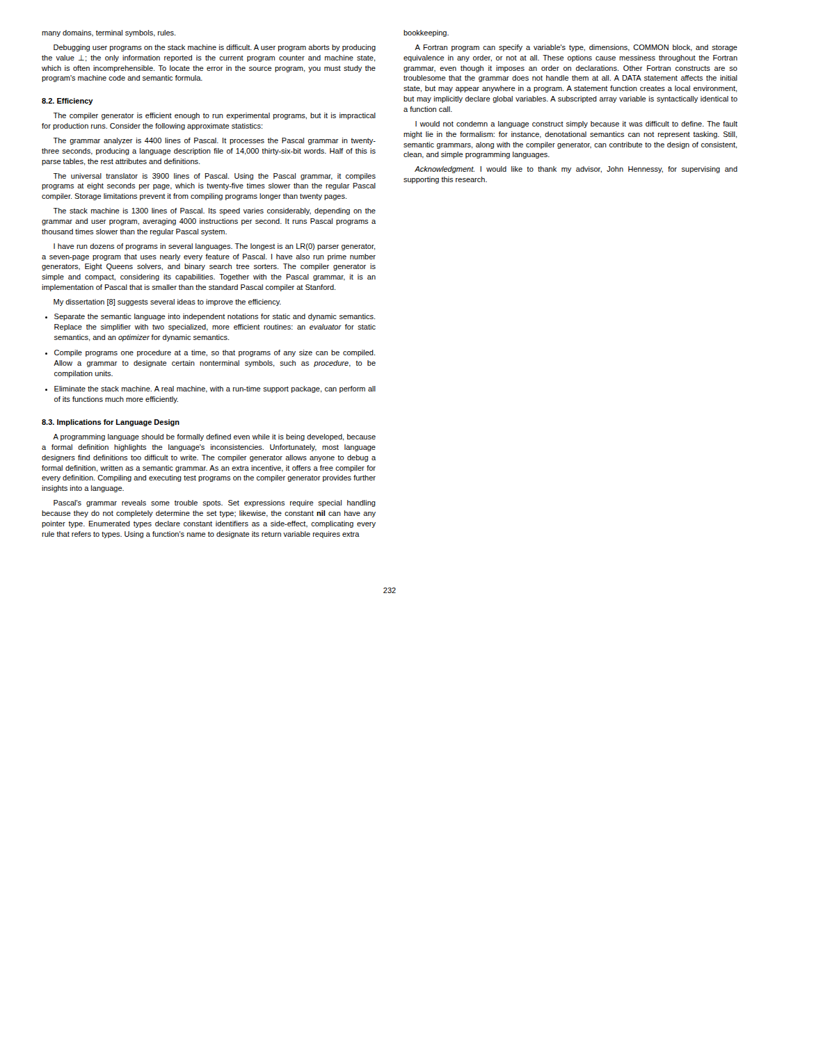many domains, terminal symbols, rules.
Debugging user programs on the stack machine is difficult. A user program aborts by producing the value ⊥; the only information reported is the current program counter and machine state, which is often incomprehensible. To locate the error in the source program, you must study the program's machine code and semantic formula.
8.2. Efficiency
The compiler generator is efficient enough to run experimental programs, but it is impractical for production runs. Consider the following approximate statistics:
The grammar analyzer is 4400 lines of Pascal. It processes the Pascal grammar in twenty-three seconds, producing a language description file of 14,000 thirty-six-bit words. Half of this is parse tables, the rest attributes and definitions.
The universal translator is 3900 lines of Pascal. Using the Pascal grammar, it compiles programs at eight seconds per page, which is twenty-five times slower than the regular Pascal compiler. Storage limitations prevent it from compiling programs longer than twenty pages.
The stack machine is 1300 lines of Pascal. Its speed varies considerably, depending on the grammar and user program, averaging 4000 instructions per second. It runs Pascal programs a thousand times slower than the regular Pascal system.
I have run dozens of programs in several languages. The longest is an LR(0) parser generator, a seven-page program that uses nearly every feature of Pascal. I have also run prime number generators, Eight Queens solvers, and binary search tree sorters. The compiler generator is simple and compact, considering its capabilities. Together with the Pascal grammar, it is an implementation of Pascal that is smaller than the standard Pascal compiler at Stanford.
My dissertation [8] suggests several ideas to improve the efficiency.
Separate the semantic language into independent notations for static and dynamic semantics. Replace the simplifier with two specialized, more efficient routines: an evaluator for static semantics, and an optimizer for dynamic semantics.
Compile programs one procedure at a time, so that programs of any size can be compiled. Allow a grammar to designate certain nonterminal symbols, such as procedure, to be compilation units.
Eliminate the stack machine. A real machine, with a run-time support package, can perform all of its functions much more efficiently.
8.3. Implications for Language Design
A programming language should be formally defined even while it is being developed, because a formal definition highlights the language's inconsistencies. Unfortunately, most language designers find definitions too difficult to write. The compiler generator allows anyone to debug a formal definition, written as a semantic grammar. As an extra incentive, it offers a free compiler for every definition. Compiling and executing test programs on the compiler generator provides further insights into a language.
Pascal's grammar reveals some trouble spots. Set expressions require special handling because they do not completely determine the set type; likewise, the constant nil can have any pointer type. Enumerated types declare constant identifiers as a side-effect, complicating every rule that refers to types. Using a function's name to designate its return variable requires extra
bookkeeping.
A Fortran program can specify a variable's type, dimensions, COMMON block, and storage equivalence in any order, or not at all. These options cause messiness throughout the Fortran grammar, even though it imposes an order on declarations. Other Fortran constructs are so troublesome that the grammar does not handle them at all. A DATA statement affects the initial state, but may appear anywhere in a program. A statement function creates a local environment, but may implicitly declare global variables. A subscripted array variable is syntactically identical to a function call.
I would not condemn a language construct simply because it was difficult to define. The fault might lie in the formalism: for instance, denotational semantics can not represent tasking. Still, semantic grammars, along with the compiler generator, can contribute to the design of consistent, clean, and simple programming languages.
Acknowledgment. I would like to thank my advisor, John Hennessy, for supervising and supporting this research.
232